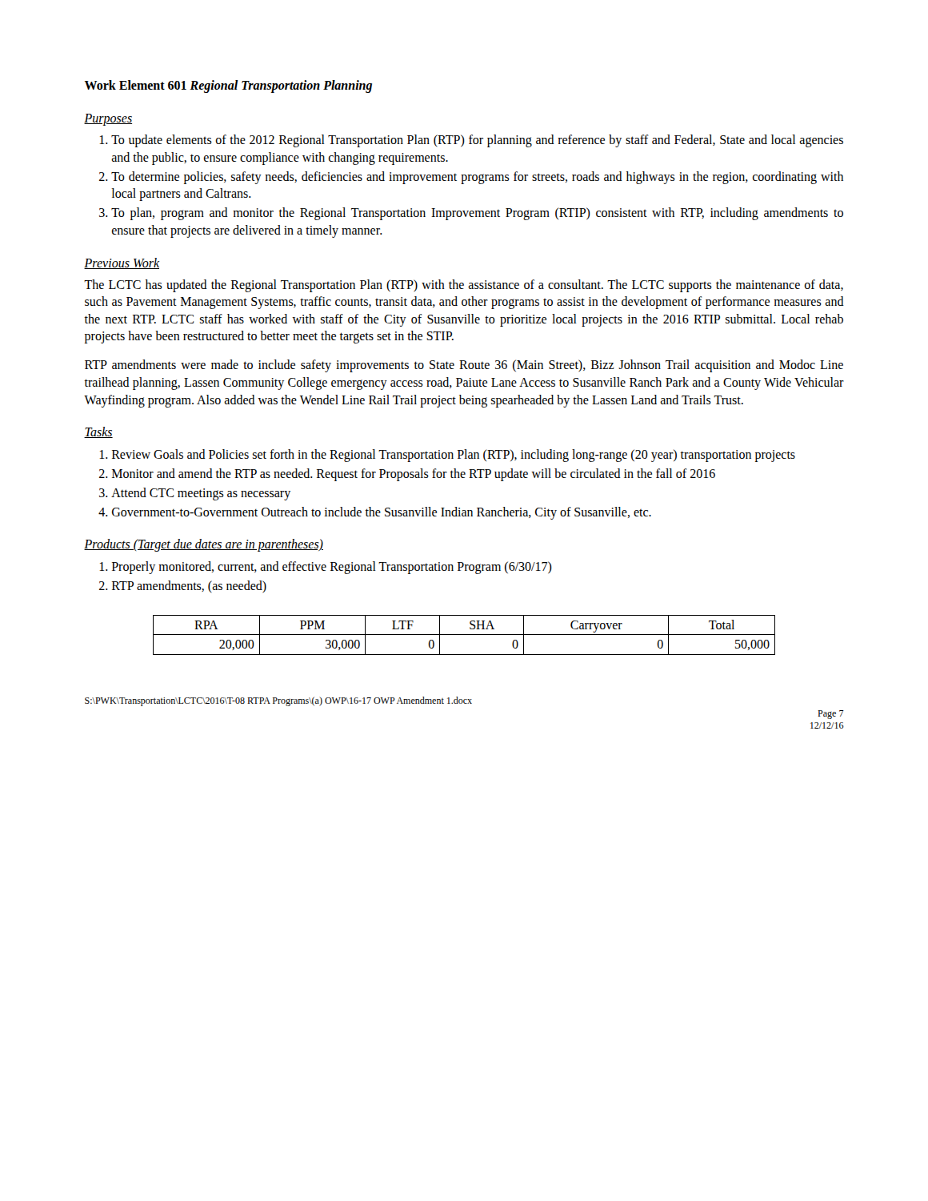Work Element 601 Regional Transportation Planning
Purposes
To update elements of the 2012 Regional Transportation Plan (RTP) for planning and reference by staff and Federal, State and local agencies and the public, to ensure compliance with changing requirements.
To determine policies, safety needs, deficiencies and improvement programs for streets, roads and highways in the region, coordinating with local partners and Caltrans.
To plan, program and monitor the Regional Transportation Improvement Program (RTIP) consistent with RTP, including amendments to ensure that projects are delivered in a timely manner.
Previous Work
The LCTC has updated the Regional Transportation Plan (RTP) with the assistance of a consultant. The LCTC supports the maintenance of data, such as Pavement Management Systems, traffic counts, transit data, and other programs to assist in the development of performance measures and the next RTP. LCTC staff has worked with staff of the City of Susanville to prioritize local projects in the 2016 RTIP submittal. Local rehab projects have been restructured to better meet the targets set in the STIP.
RTP amendments were made to include safety improvements to State Route 36 (Main Street), Bizz Johnson Trail acquisition and Modoc Line trailhead planning, Lassen Community College emergency access road, Paiute Lane Access to Susanville Ranch Park and a County Wide Vehicular Wayfinding program. Also added was the Wendel Line Rail Trail project being spearheaded by the Lassen Land and Trails Trust.
Tasks
Review Goals and Policies set forth in the Regional Transportation Plan (RTP), including long-range (20 year) transportation projects
Monitor and amend the RTP as needed. Request for Proposals for the RTP update will be circulated in the fall of 2016
Attend CTC meetings as necessary
Government-to-Government Outreach to include the Susanville Indian Rancheria, City of Susanville, etc.
Products (Target due dates are in parentheses)
Properly monitored, current, and effective Regional Transportation Program (6/30/17)
RTP amendments, (as needed)
| RPA | PPM | LTF | SHA | Carryover | Total |
| --- | --- | --- | --- | --- | --- |
| 20,000 | 30,000 | 0 | 0 | 0 | 50,000 |
S:\PWK\Transportation\LCTC\2016\T-08 RTPA Programs\(a) OWP\16-17 OWP Amendment 1.docx
Page 7
12/12/16